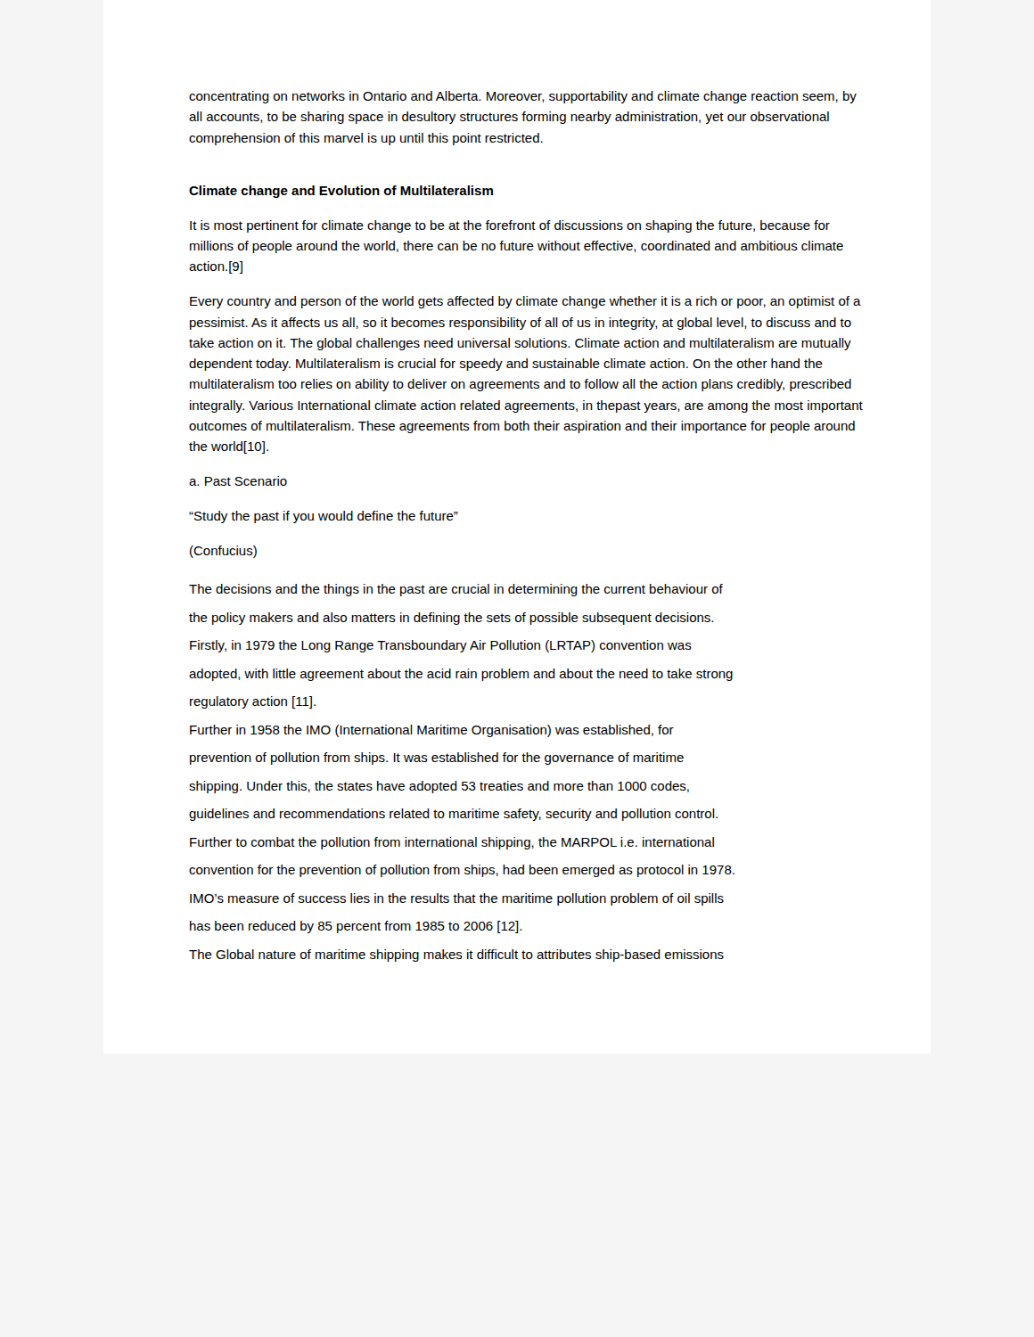concentrating on networks in Ontario and Alberta. Moreover, supportability and climate change reaction seem, by all accounts, to be sharing space in desultory structures forming nearby administration, yet our observational comprehension of this marvel is up until this point restricted.
Climate change and Evolution of Multilateralism
It is most pertinent for climate change to be at the forefront of discussions on shaping the future, because for millions of people around the world, there can be no future without effective, coordinated and ambitious climate action.[9]
Every country and person of the world gets affected by climate change whether it is a rich or poor, an optimist of a pessimist. As it affects us all, so it becomes responsibility of all of us in integrity, at global level, to discuss and to take action on it. The global challenges need universal solutions. Climate action and multilateralism are mutually dependent today. Multilateralism is crucial for speedy and sustainable climate action. On the other hand the multilateralism too relies on ability to deliver on agreements and to follow all the action plans credibly, prescribed integrally. Various International climate action related agreements, in thepast years, are among the most important outcomes of multilateralism. These agreements from both their aspiration and their importance for people around the world[10].
a. Past Scenario
“Study the past if you would define the future”
(Confucius)
The decisions and the things in the past are crucial in determining the current behaviour of
the policy makers and also matters in defining the sets of possible subsequent decisions.
Firstly, in 1979 the Long Range Transboundary Air Pollution (LRTAP) convention was
adopted, with little agreement about the acid rain problem and about the need to take strong
regulatory action [11].
Further in 1958 the IMO (International Maritime Organisation) was established, for
prevention of pollution from ships. It was established for the governance of maritime
shipping. Under this, the states have adopted 53 treaties and more than 1000 codes,
guidelines and recommendations related to maritime safety, security and pollution control.
Further to combat the pollution from international shipping, the MARPOL i.e. international
convention for the prevention of pollution from ships, had been emerged as protocol in 1978.
IMO’s measure of success lies in the results that the maritime pollution problem of oil spills
has been reduced by 85 percent from 1985 to 2006 [12].
The Global nature of maritime shipping makes it difficult to attributes ship-based emissions